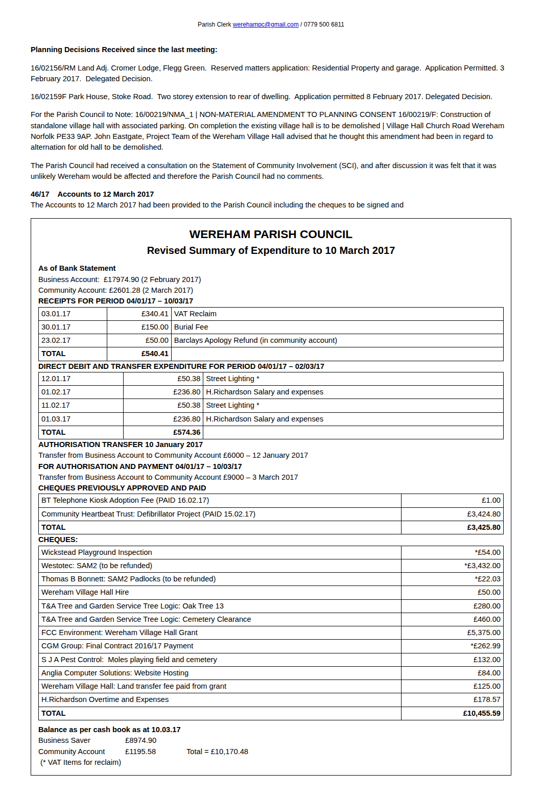Parish Clerk werehampc@gmail.com / 0779 500 6811
Planning Decisions Received since the last meeting:
16/02156/RM Land Adj. Cromer Lodge, Flegg Green. Reserved matters application: Residential Property and garage. Application Permitted. 3 February 2017. Delegated Decision.
16/02159F Park House, Stoke Road. Two storey extension to rear of dwelling. Application permitted 8 February 2017. Delegated Decision.
For the Parish Council to Note: 16/00219/NMA_1 | NON-MATERIAL AMENDMENT TO PLANNING CONSENT 16/00219/F: Construction of standalone village hall with associated parking. On completion the existing village hall is to be demolished | Village Hall Church Road Wereham Norfolk PE33 9AP. John Eastgate, Project Team of the Wereham Village Hall advised that he thought this amendment had been in regard to alternation for old hall to be demolished.
The Parish Council had received a consultation on the Statement of Community Involvement (SCI), and after discussion it was felt that it was unlikely Wereham would be affected and therefore the Parish Council had no comments.
46/17 Accounts to 12 March 2017
The Accounts to 12 March 2017 had been provided to the Parish Council including the cheques to be signed and
WEREHAM PARISH COUNCIL
Revised Summary of Expenditure to 10 March 2017
As of Bank Statement
Business Account: £17974.90 (2 February 2017)
Community Account: £2601.28 (2 March 2017)
RECEIPTS FOR PERIOD 04/01/17 – 10/03/17
| 03.01.17 | £340.41 | VAT Reclaim |
| 30.01.17 | £150.00 | Burial Fee |
| 23.02.17 | £50.00 | Barclays Apology Refund (in community account) |
| TOTAL | £540.41 | |
DIRECT DEBIT AND TRANSFER EXPENDITURE FOR PERIOD 04/01/17 – 02/03/17
| 12.01.17 | £50.38 | Street Lighting * |
| 01.02.17 | £236.80 | H.Richardson Salary and expenses |
| 11.02.17 | £50.38 | Street Lighting * |
| 01.03.17 | £236.80 | H.Richardson Salary and expenses |
| TOTAL | £574.36 | |
AUTHORISATION TRANSFER 10 January 2017
Transfer from Business Account to Community Account £6000 – 12 January 2017
FOR AUTHORISATION AND PAYMENT 04/01/17 – 10/03/17
Transfer from Business Account to Community Account £9000 – 3 March 2017
CHEQUES PREVIOUSLY APPROVED AND PAID
| BT Telephone Kiosk Adoption Fee (PAID 16.02.17) | £1.00 |
| Community Heartbeat Trust: Defibrillator Project (PAID 15.02.17) | £3,424.80 |
| TOTAL | £3,425.80 |
CHEQUES:
| Wickstead Playground Inspection | *£54.00 |
| Westotec: SAM2 (to be refunded) | *£3,432.00 |
| Thomas B Bonnett: SAM2 Padlocks (to be refunded) | *£22.03 |
| Wereham Village Hall Hire | £50.00 |
| T&A Tree and Garden Service Tree Logic: Oak Tree 13 | £280.00 |
| T&A Tree and Garden Service Tree Logic: Cemetery Clearance | £460.00 |
| FCC Environment: Wereham Village Hall Grant | £5,375.00 |
| CGM Group: Final Contract 2016/17 Payment | *£262.99 |
| S J A Pest Control: Moles playing field and cemetery | £132.00 |
| Anglia Computer Solutions: Website Hosting | £84.00 |
| Wereham Village Hall: Land transfer fee paid from grant | £125.00 |
| H.Richardson Overtime and Expenses | £178.57 |
| TOTAL | £10,455.59 |
Balance as per cash book as at 10.03.17
Business Saver£8974.90
Community Account£1195.58 Total = £10,170.48
(* VAT Items for reclaim)